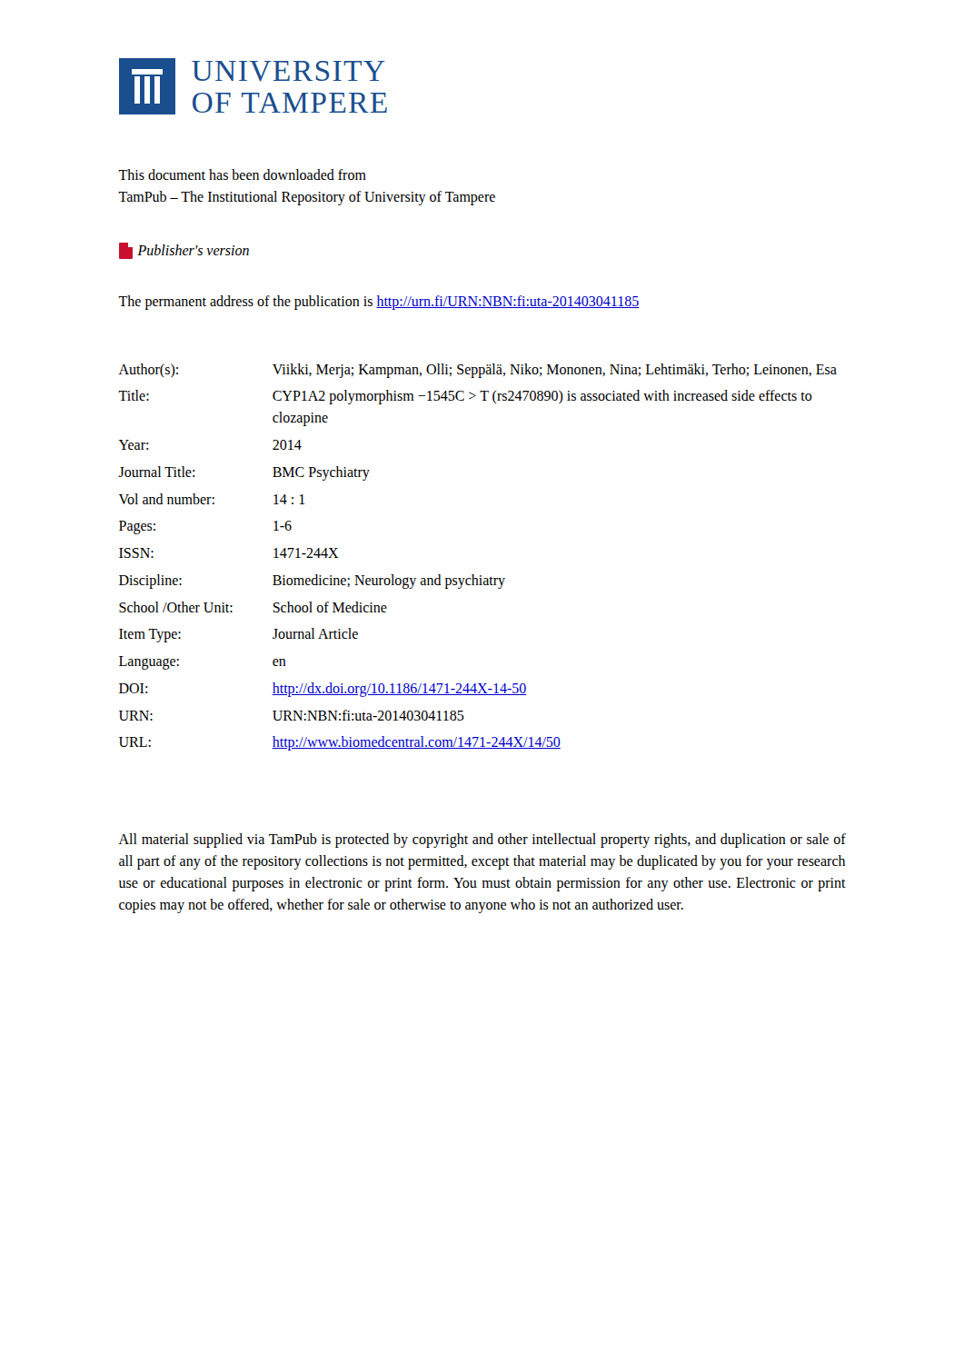UNIVERSITY
OF TAMPERE
This document has been downloaded from
TamPub – The Institutional Repository of University of Tampere
Publisher's version
The permanent address of the publication is http://urn.fi/URN:NBN:fi:uta-201403041185
| Author(s): | Viikki, Merja; Kampman, Olli; Seppälä, Niko; Mononen, Nina; Lehtimäki, Terho; Leinonen, Esa |
| Title: | CYP1A2 polymorphism −1545C > T (rs2470890) is associated with increased side effects to clozapine |
| Year: | 2014 |
| Journal Title: | BMC Psychiatry |
| Vol and number: | 14 : 1 |
| Pages: | 1-6 |
| ISSN: | 1471-244X |
| Discipline: | Biomedicine; Neurology and psychiatry |
| School /Other Unit: | School of Medicine |
| Item Type: | Journal Article |
| Language: | en |
| DOI: | http://dx.doi.org/10.1186/1471-244X-14-50 |
| URN: | URN:NBN:fi:uta-201403041185 |
| URL: | http://www.biomedcentral.com/1471-244X/14/50 |
All material supplied via TamPub is protected by copyright and other intellectual property rights, and duplication or sale of all part of any of the repository collections is not permitted, except that material may be duplicated by you for your research use or educational purposes in electronic or print form. You must obtain permission for any other use. Electronic or print copies may not be offered, whether for sale or otherwise to anyone who is not an authorized user.